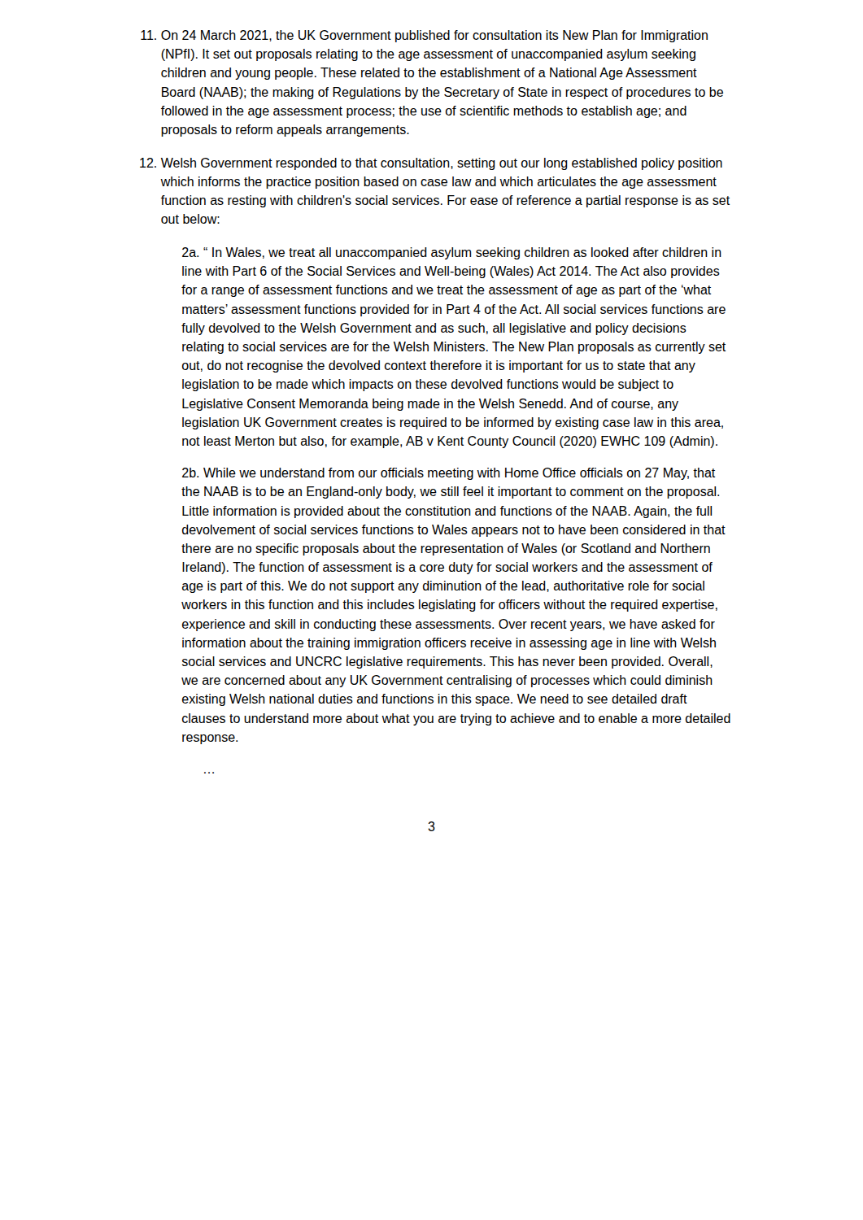On 24 March 2021, the UK Government published for consultation its New Plan for Immigration (NPfI). It set out proposals relating to the age assessment of unaccompanied asylum seeking children and young people. These related to the establishment of a National Age Assessment Board (NAAB); the making of Regulations by the Secretary of State in respect of procedures to be followed in the age assessment process; the use of scientific methods to establish age; and proposals to reform appeals arrangements.
Welsh Government responded to that consultation, setting out our long established policy position which informs the practice position based on case law and which articulates the age assessment function as resting with children's social services. For ease of reference a partial response is as set out below:
2a. “ In Wales, we treat all unaccompanied asylum seeking children as looked after children in line with Part 6 of the Social Services and Well-being (Wales) Act 2014. The Act also provides for a range of assessment functions and we treat the assessment of age as part of the ‘what matters’ assessment functions provided for in Part 4 of the Act. All social services functions are fully devolved to the Welsh Government and as such, all legislative and policy decisions relating to social services are for the Welsh Ministers. The New Plan proposals as currently set out, do not recognise the devolved context therefore it is important for us to state that any legislation to be made which impacts on these devolved functions would be subject to Legislative Consent Memoranda being made in the Welsh Senedd. And of course, any legislation UK Government creates is required to be informed by existing case law in this area, not least Merton but also, for example, AB v Kent County Council (2020) EWHC 109 (Admin).
2b. While we understand from our officials meeting with Home Office officials on 27 May, that the NAAB is to be an England-only body, we still feel it important to comment on the proposal. Little information is provided about the constitution and functions of the NAAB. Again, the full devolvement of social services functions to Wales appears not to have been considered in that there are no specific proposals about the representation of Wales (or Scotland and Northern Ireland). The function of assessment is a core duty for social workers and the assessment of age is part of this. We do not support any diminution of the lead, authoritative role for social workers in this function and this includes legislating for officers without the required expertise, experience and skill in conducting these assessments. Over recent years, we have asked for information about the training immigration officers receive in assessing age in line with Welsh social services and UNCRC legislative requirements. This has never been provided. Overall, we are concerned about any UK Government centralising of processes which could diminish existing Welsh national duties and functions in this space. We need to see detailed draft clauses to understand more about what you are trying to achieve and to enable a more detailed response.
…
3